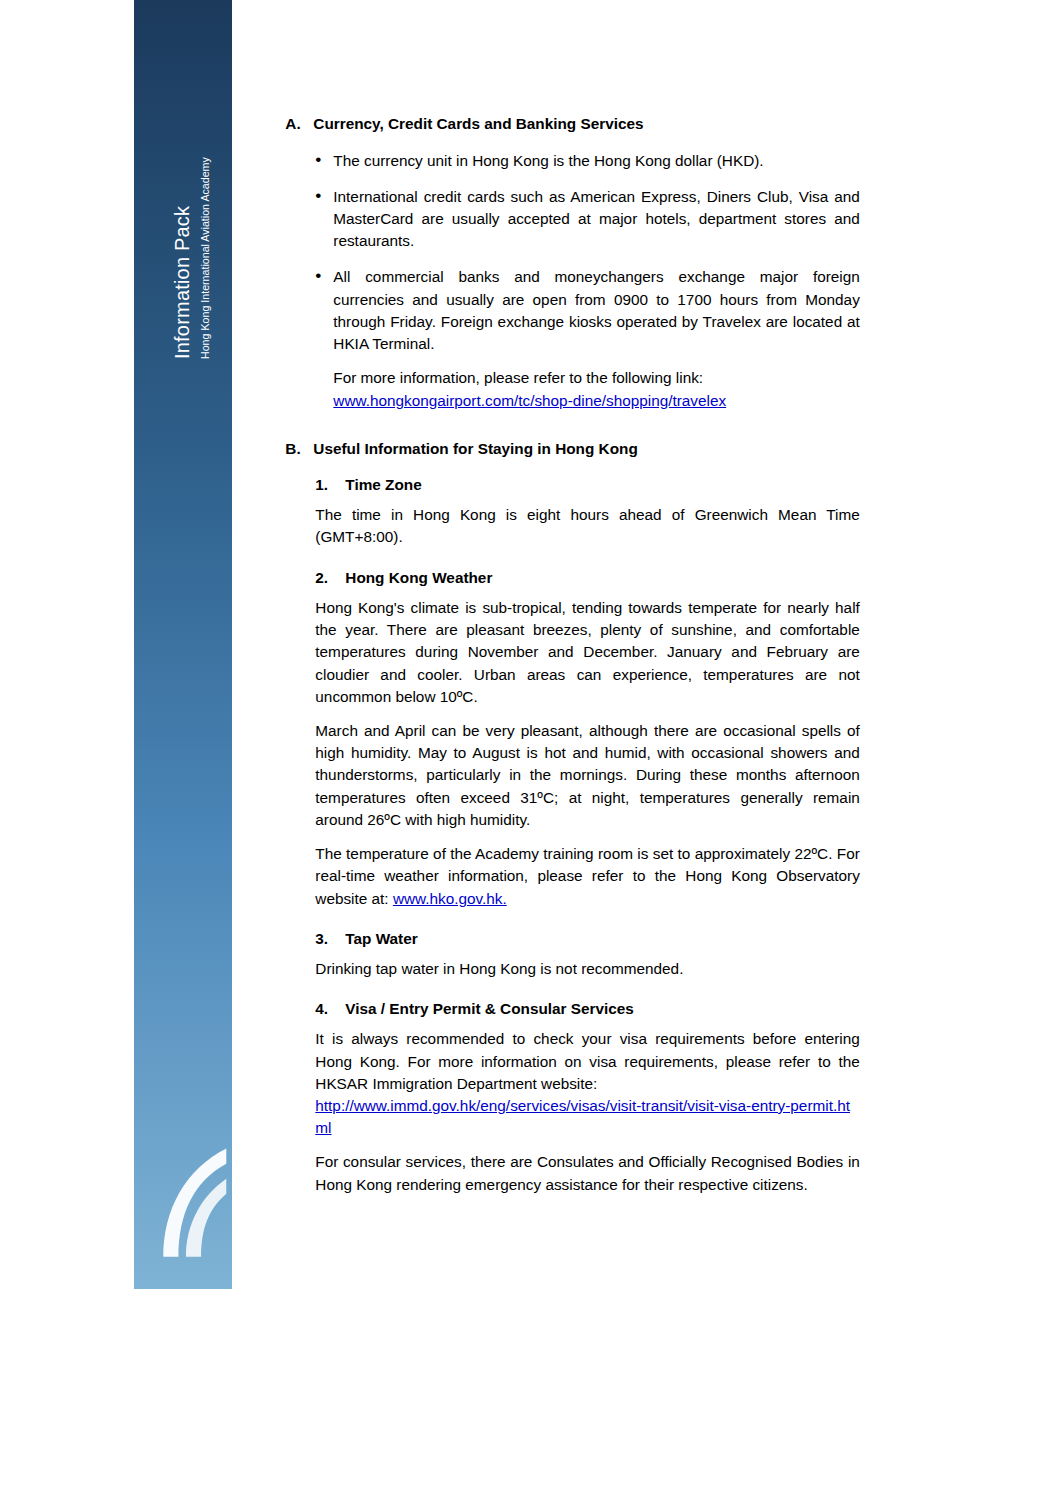Information Pack Hong Kong International Aviation Academy
A. Currency, Credit Cards and Banking Services
The currency unit in Hong Kong is the Hong Kong dollar (HKD).
International credit cards such as American Express, Diners Club, Visa and MasterCard are usually accepted at major hotels, department stores and restaurants.
All commercial banks and moneychangers exchange major foreign currencies and usually are open from 0900 to 1700 hours from Monday through Friday. Foreign exchange kiosks operated by Travelex are located at HKIA Terminal.
For more information, please refer to the following link:
www.hongkongairport.com/tc/shop-dine/shopping/travelex
B. Useful Information for Staying in Hong Kong
1. Time Zone
The time in Hong Kong is eight hours ahead of Greenwich Mean Time (GMT+8:00).
2. Hong Kong Weather
Hong Kong's climate is sub-tropical, tending towards temperate for nearly half the year. There are pleasant breezes, plenty of sunshine, and comfortable temperatures during November and December. January and February are cloudier and cooler. Urban areas can experience, temperatures are not uncommon below 10ºC.
March and April can be very pleasant, although there are occasional spells of high humidity. May to August is hot and humid, with occasional showers and thunderstorms, particularly in the mornings. During these months afternoon temperatures often exceed 31ºC; at night, temperatures generally remain around 26ºC with high humidity.
The temperature of the Academy training room is set to approximately 22ºC. For real-time weather information, please refer to the Hong Kong Observatory website at: www.hko.gov.hk.
3. Tap Water
Drinking tap water in Hong Kong is not recommended.
4. Visa / Entry Permit & Consular Services
It is always recommended to check your visa requirements before entering Hong Kong. For more information on visa requirements, please refer to the HKSAR Immigration Department website:
http://www.immd.gov.hk/eng/services/visas/visit-transit/visit-visa-entry-permit.html
For consular services, there are Consulates and Officially Recognised Bodies in Hong Kong rendering emergency assistance for their respective citizens.